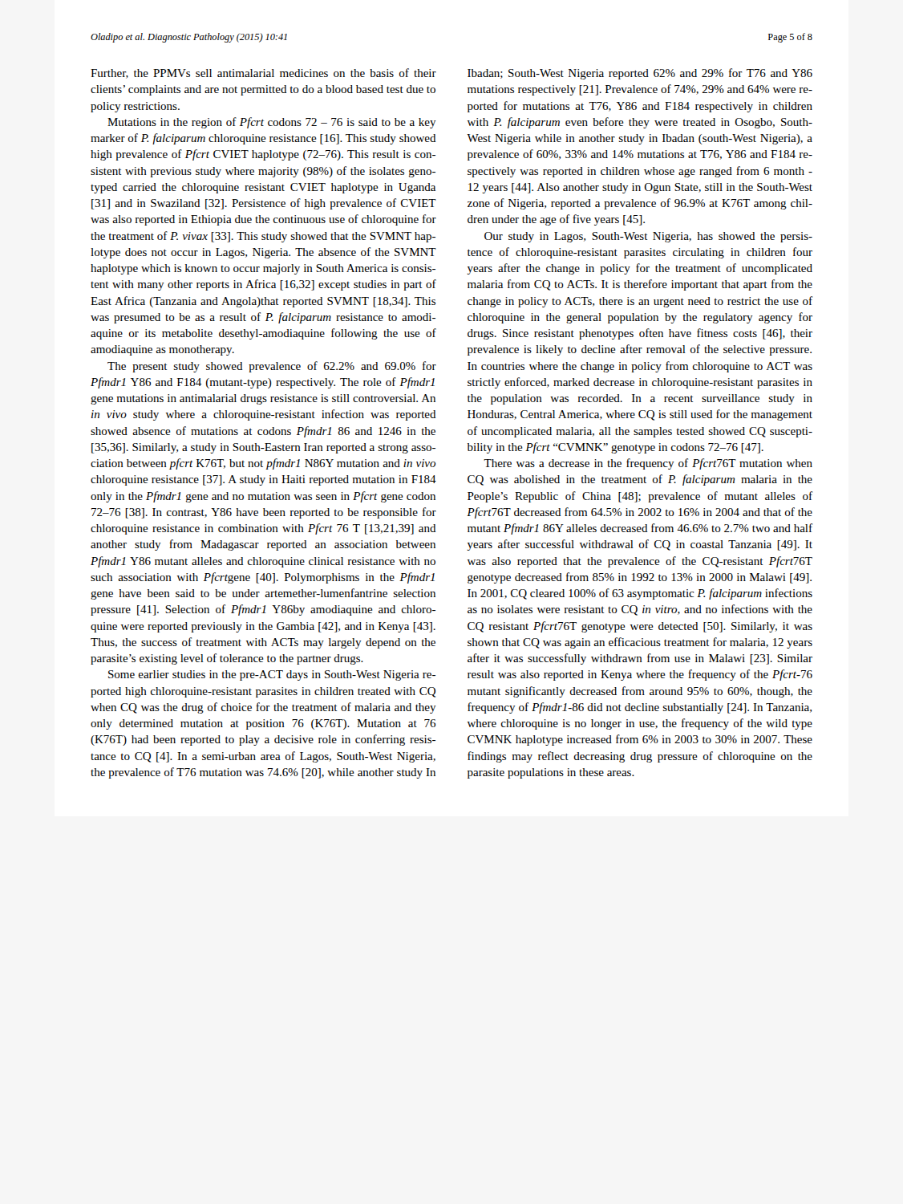Oladipo et al. Diagnostic Pathology (2015) 10:41 Page 5 of 8
Further, the PPMVs sell antimalarial medicines on the basis of their clients’ complaints and are not permitted to do a blood based test due to policy restrictions.
Mutations in the region of Pfcrt codons 72 – 76 is said to be a key marker of P. falciparum chloroquine resistance [16]. This study showed high prevalence of Pfcrt CVIET haplotype (72–76). This result is consistent with previous study where majority (98%) of the isolates genotyped carried the chloroquine resistant CVIET haplotype in Uganda [31] and in Swaziland [32]. Persistence of high prevalence of CVIET was also reported in Ethiopia due the continuous use of chloroquine for the treatment of P. vivax [33]. This study showed that the SVMNT haplotype does not occur in Lagos, Nigeria. The absence of the SVMNT haplotype which is known to occur majorly in South America is consistent with many other reports in Africa [16,32] except studies in part of East Africa (Tanzania and Angola)that reported SVMNT [18,34]. This was presumed to be as a result of P. falciparum resistance to amodiaquine or its metabolite desethyl-amodiaquine following the use of amodiaquine as monotherapy.
The present study showed prevalence of 62.2% and 69.0% for Pfmdr1 Y86 and F184 (mutant-type) respectively. The role of Pfmdr1 gene mutations in antimalarial drugs resistance is still controversial. An in vivo study where a chloroquine-resistant infection was reported showed absence of mutations at codons Pfmdr1 86 and 1246 in the [35,36]. Similarly, a study in South-Eastern Iran reported a strong association between pfcrt K76T, but not pfmdr1 N86Y mutation and in vivo chloroquine resistance [37]. A study in Haiti reported mutation in F184 only in the Pfmdr1 gene and no mutation was seen in Pfcrt gene codon 72–76 [38]. In contrast, Y86 have been reported to be responsible for chloroquine resistance in combination with Pfcrt 76 T [13,21,39] and another study from Madagascar reported an association between Pfmdr1 Y86 mutant alleles and chloroquine clinical resistance with no such association with Pfcrtgene [40]. Polymorphisms in the Pfmdr1 gene have been said to be under artemether-lumenfantrine selection pressure [41]. Selection of Pfmdr1 Y86by amodiaquine and chloroquine were reported previously in the Gambia [42], and in Kenya [43]. Thus, the success of treatment with ACTs may largely depend on the parasite’s existing level of tolerance to the partner drugs.
Some earlier studies in the pre-ACT days in South-West Nigeria reported high chloroquine-resistant parasites in children treated with CQ when CQ was the drug of choice for the treatment of malaria and they only determined mutation at position 76 (K76T). Mutation at 76 (K76T) had been reported to play a decisive role in conferring resistance to CQ [4]. In a semi-urban area of Lagos, South-West Nigeria, the prevalence of T76 mutation was 74.6% [20], while another study In Ibadan; South-West Nigeria reported 62% and 29% for T76 and Y86 mutations respectively [21]. Prevalence of 74%, 29% and 64% were reported for mutations at T76, Y86 and F184 respectively in children with P. falciparum even before they were treated in Osogbo, South-West Nigeria while in another study in Ibadan (south-West Nigeria), a prevalence of 60%, 33% and 14% mutations at T76, Y86 and F184 respectively was reported in children whose age ranged from 6 month - 12 years [44]. Also another study in Ogun State, still in the South-West zone of Nigeria, reported a prevalence of 96.9% at K76T among children under the age of five years [45].
Our study in Lagos, South-West Nigeria, has showed the persistence of chloroquine-resistant parasites circulating in children four years after the change in policy for the treatment of uncomplicated malaria from CQ to ACTs. It is therefore important that apart from the change in policy to ACTs, there is an urgent need to restrict the use of chloroquine in the general population by the regulatory agency for drugs. Since resistant phenotypes often have fitness costs [46], their prevalence is likely to decline after removal of the selective pressure. In countries where the change in policy from chloroquine to ACT was strictly enforced, marked decrease in chloroquine-resistant parasites in the population was recorded. In a recent surveillance study in Honduras, Central America, where CQ is still used for the management of uncomplicated malaria, all the samples tested showed CQ susceptibility in the Pfcrt “CVMNK” genotype in codons 72–76 [47].
There was a decrease in the frequency of Pfcrt76T mutation when CQ was abolished in the treatment of P. falciparum malaria in the People’s Republic of China [48]; prevalence of mutant alleles of Pfcrt76T decreased from 64.5% in 2002 to 16% in 2004 and that of the mutant Pfmdr1 86Y alleles decreased from 46.6% to 2.7% two and half years after successful withdrawal of CQ in coastal Tanzania [49]. It was also reported that the prevalence of the CQ-resistant Pfcrt76T genotype decreased from 85% in 1992 to 13% in 2000 in Malawi [49]. In 2001, CQ cleared 100% of 63 asymptomatic P. falciparum infections as no isolates were resistant to CQ in vitro, and no infections with the CQ resistant Pfcrt76T genotype were detected [50]. Similarly, it was shown that CQ was again an efficacious treatment for malaria, 12 years after it was successfully withdrawn from use in Malawi [23]. Similar result was also reported in Kenya where the frequency of the Pfcrt-76 mutant significantly decreased from around 95% to 60%, though, the frequency of Pfmdr1-86 did not decline substantially [24]. In Tanzania, where chloroquine is no longer in use, the frequency of the wild type CVMNK haplotype increased from 6% in 2003 to 30% in 2007. These findings may reflect decreasing drug pressure of chloroquine on the parasite populations in these areas.